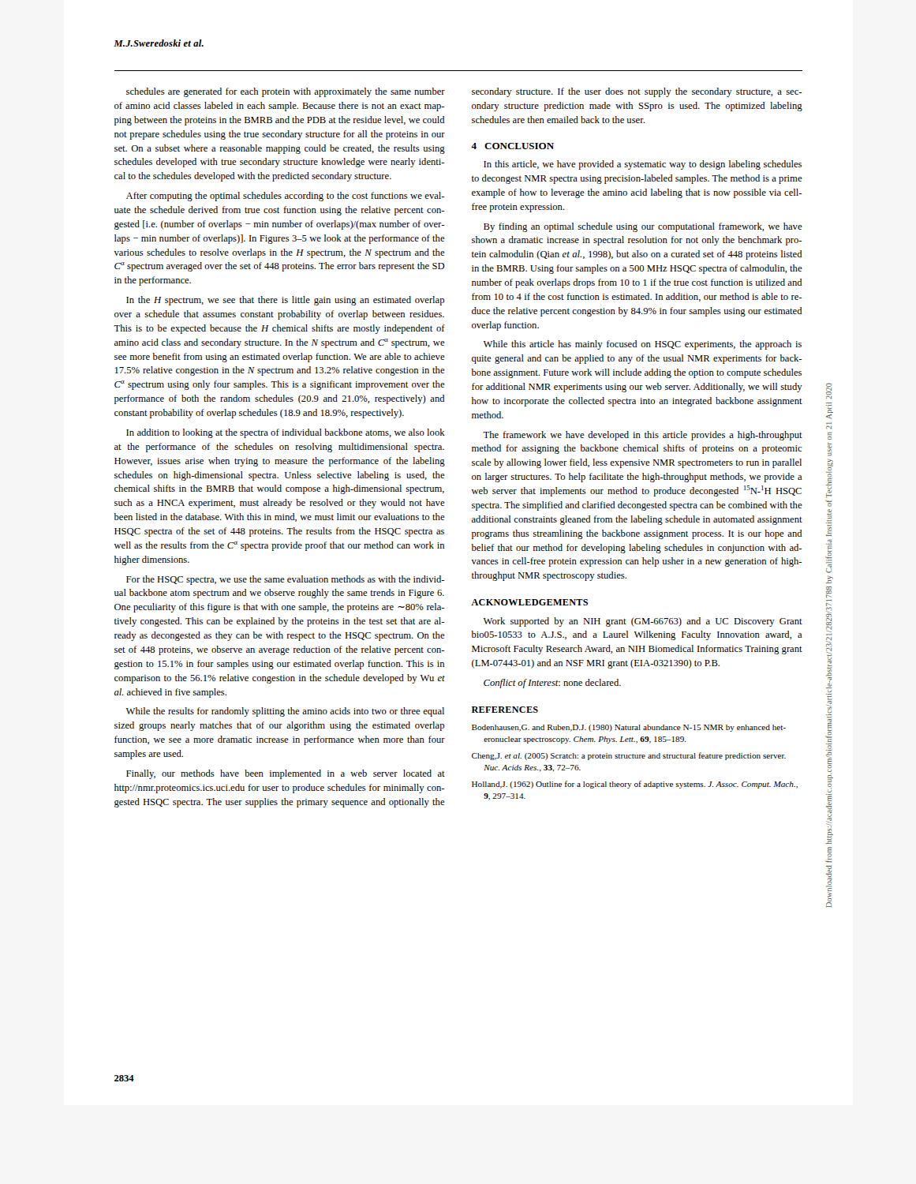M.J.Sweredoski et al.
schedules are generated for each protein with approximately the same number of amino acid classes labeled in each sample. Because there is not an exact mapping between the proteins in the BMRB and the PDB at the residue level, we could not prepare schedules using the true secondary structure for all the proteins in our set. On a subset where a reasonable mapping could be created, the results using schedules developed with true secondary structure knowledge were nearly identical to the schedules developed with the predicted secondary structure.
After computing the optimal schedules according to the cost functions we evaluate the schedule derived from true cost function using the relative percent congested [i.e. (number of overlaps − min number of overlaps)/(max number of overlaps − min number of overlaps)]. In Figures 3–5 we look at the performance of the various schedules to resolve overlaps in the H spectrum, the N spectrum and the Cα spectrum averaged over the set of 448 proteins. The error bars represent the SD in the performance.
In the H spectrum, we see that there is little gain using an estimated overlap over a schedule that assumes constant probability of overlap between residues. This is to be expected because the H chemical shifts are mostly independent of amino acid class and secondary structure. In the N spectrum and Cα spectrum, we see more benefit from using an estimated overlap function. We are able to achieve 17.5% relative congestion in the N spectrum and 13.2% relative congestion in the Cα spectrum using only four samples. This is a significant improvement over the performance of both the random schedules (20.9 and 21.0%, respectively) and constant probability of overlap schedules (18.9 and 18.9%, respectively).
In addition to looking at the spectra of individual backbone atoms, we also look at the performance of the schedules on resolving multidimensional spectra. However, issues arise when trying to measure the performance of the labeling schedules on high-dimensional spectra. Unless selective labeling is used, the chemical shifts in the BMRB that would compose a high-dimensional spectrum, such as a HNCA experiment, must already be resolved or they would not have been listed in the database. With this in mind, we must limit our evaluations to the HSQC spectra of the set of 448 proteins. The results from the HSQC spectra as well as the results from the Cα spectra provide proof that our method can work in higher dimensions.
For the HSQC spectra, we use the same evaluation methods as with the individual backbone atom spectrum and we observe roughly the same trends in Figure 6. One peculiarity of this figure is that with one sample, the proteins are ∼80% relatively congested. This can be explained by the proteins in the test set that are already as decongested as they can be with respect to the HSQC spectrum. On the set of 448 proteins, we observe an average reduction of the relative percent congestion to 15.1% in four samples using our estimated overlap function. This is in comparison to the 56.1% relative congestion in the schedule developed by Wu et al. achieved in five samples.
While the results for randomly splitting the amino acids into two or three equal sized groups nearly matches that of our algorithm using the estimated overlap function, we see a more dramatic increase in performance when more than four samples are used.
Finally, our methods have been implemented in a web server located at http://nmr.proteomics.ics.uci.edu for user to produce schedules for minimally congested HSQC spectra. The user supplies the primary sequence and optionally the secondary structure. If the user does not supply the secondary structure, a secondary structure prediction made with SSpro is used. The optimized labeling schedules are then emailed back to the user.
4 CONCLUSION
In this article, we have provided a systematic way to design labeling schedules to decongest NMR spectra using precision-labeled samples. The method is a prime example of how to leverage the amino acid labeling that is now possible via cell-free protein expression.
By finding an optimal schedule using our computational framework, we have shown a dramatic increase in spectral resolution for not only the benchmark protein calmodulin (Qian et al., 1998), but also on a curated set of 448 proteins listed in the BMRB. Using four samples on a 500 MHz HSQC spectra of calmodulin, the number of peak overlaps drops from 10 to 1 if the true cost function is utilized and from 10 to 4 if the cost function is estimated. In addition, our method is able to reduce the relative percent congestion by 84.9% in four samples using our estimated overlap function.
While this article has mainly focused on HSQC experiments, the approach is quite general and can be applied to any of the usual NMR experiments for backbone assignment. Future work will include adding the option to compute schedules for additional NMR experiments using our web server. Additionally, we will study how to incorporate the collected spectra into an integrated backbone assignment method.
The framework we have developed in this article provides a high-throughput method for assigning the backbone chemical shifts of proteins on a proteomic scale by allowing lower field, less expensive NMR spectrometers to run in parallel on larger structures. To help facilitate the high-throughput methods, we provide a web server that implements our method to produce decongested 15N-1H HSQC spectra. The simplified and clarified decongested spectra can be combined with the additional constraints gleaned from the labeling schedule in automated assignment programs thus streamlining the backbone assignment process. It is our hope and belief that our method for developing labeling schedules in conjunction with advances in cell-free protein expression can help usher in a new generation of high-throughput NMR spectroscopy studies.
ACKNOWLEDGEMENTS
Work supported by an NIH grant (GM-66763) and a UC Discovery Grant bio05-10533 to A.J.S., and a Laurel Wilkening Faculty Innovation award, a Microsoft Faculty Research Award, an NIH Biomedical Informatics Training grant (LM-07443-01) and an NSF MRI grant (EIA-0321390) to P.B.
Conflict of Interest: none declared.
REFERENCES
Bodenhausen,G. and Ruben,D.J. (1980) Natural abundance N-15 NMR by enhanced heteronuclear spectroscopy. Chem. Phys. Lett., 69, 185–189.
Cheng,J. et al. (2005) Scratch: a protein structure and structural feature prediction server. Nuc. Acids Res., 33, 72–76.
Holland,J. (1962) Outline for a logical theory of adaptive systems. J. Assoc. Comput. Mach., 9, 297–314.
2834
Downloaded from https://academic.oup.com/bioinformatics/article-abstract/23/21/2829/371788 by California Institute of Technology user on 21 April 2020